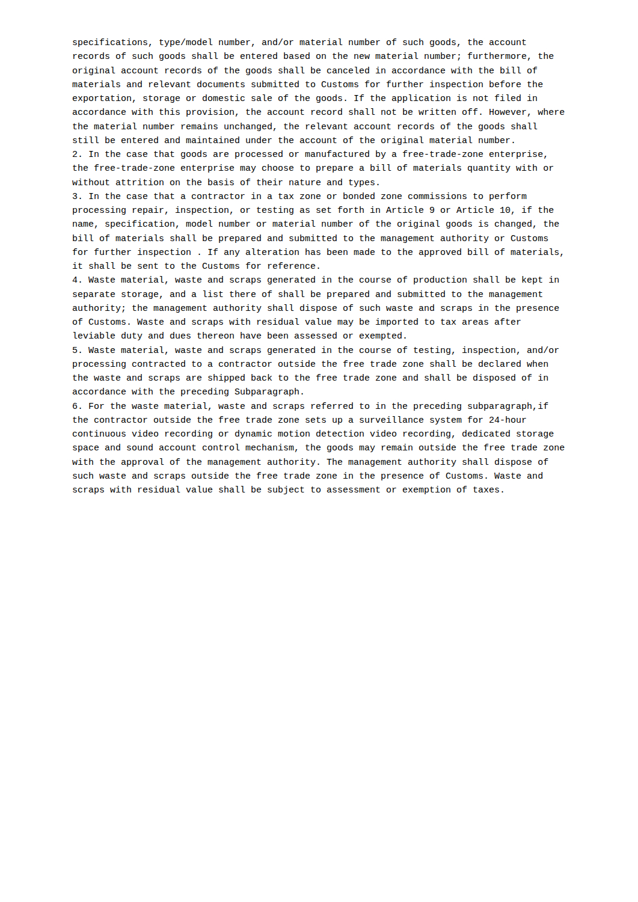specifications, type/model number, and/or material number of such goods, the account records of such goods shall be entered based on the new material number; furthermore, the original account records of the goods shall be canceled in accordance with the bill of materials and relevant documents submitted to Customs for further inspection before the exportation, storage or domestic sale of the goods. If the application is not filed in accordance with this provision, the account record shall not be written off. However, where the material number remains unchanged, the relevant account records of the goods shall still be entered and maintained under the account of the original material number.
2. In the case that goods are processed or manufactured by a free-trade-zone enterprise, the free-trade-zone enterprise may choose to prepare a bill of materials quantity with or without attrition on the basis of their nature and types.
3. In the case that a contractor in a tax zone or bonded zone commissions to perform processing repair, inspection, or testing as set forth in Article 9 or Article 10, if the name, specification, model number or material number of the original goods is changed, the bill of materials shall be prepared and submitted to the management authority or Customs for further inspection . If any alteration has been made to the approved bill of materials, it shall be sent to the Customs for reference.
4. Waste material, waste and scraps generated in the course of production shall be kept in separate storage, and a list there of shall be prepared and submitted to the management authority; the management authority shall dispose of such waste and scraps in the presence of Customs. Waste and scraps with residual value may be imported to tax areas after leviable duty and dues thereon have been assessed or exempted.
5. Waste material, waste and scraps generated in the course of testing, inspection, and/or processing contracted to a contractor outside the free trade zone shall be declared when the waste and scraps are shipped back to the free trade zone and shall be disposed of in accordance with the preceding Subparagraph.
6. For the waste material, waste and scraps referred to in the preceding subparagraph,if the contractor outside the free trade zone sets up a surveillance system for 24-hour continuous video recording or dynamic motion detection video recording, dedicated storage space and sound account control mechanism, the goods may remain outside the free trade zone with the approval of the management authority. The management authority shall dispose of such waste and scraps outside the free trade zone in the presence of Customs. Waste and scraps with residual value shall be subject to assessment or exemption of taxes.